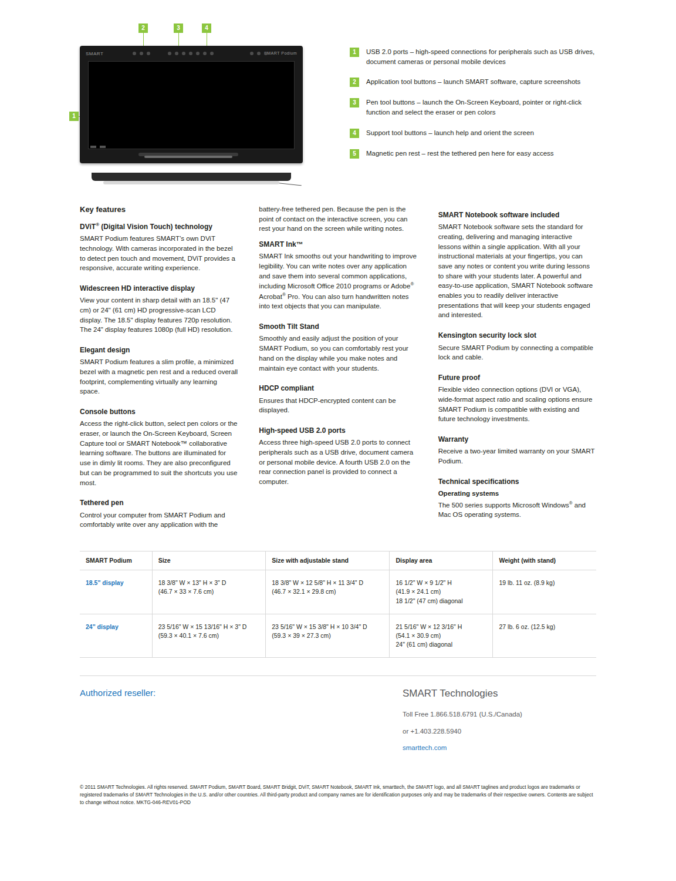2 3 4 1 5
SMART SMART Podium
1
USB 2.0 ports – high-speed connections for peripherals such as USB drives, document cameras or personal mobile devices
2
Application tool buttons – launch SMART software, capture screenshots
3
Pen tool buttons – launch the On-Screen Keyboard, pointer or right-click function and select the eraser or pen colors
4
Support tool buttons – launch help and orient the screen
5
Magnetic pen rest – rest the tethered pen here for easy access
Key features
DViT® (Digital Vision Touch) technology
SMART Podium features SMART’s own DViT technology. With cameras incorporated in the bezel to detect pen touch and movement, DViT provides a responsive, accurate writing experience.
Widescreen HD interactive display
View your content in sharp detail with an 18.5" (47 cm) or 24" (61 cm) HD progressive-scan LCD display. The 18.5" display features 720p resolution. The 24" display features 1080p (full HD) resolution.
Elegant design
SMART Podium features a slim profile, a minimized bezel with a magnetic pen rest and a reduced overall footprint, complementing virtually any learning space.
Console buttons
Access the right-click button, select pen colors or the eraser, or launch the On-Screen Keyboard, Screen Capture tool or SMART Notebook™ collaborative learning software. The buttons are illuminated for use in dimly lit rooms. They are also preconfigured but can be programmed to suit the shortcuts you use most.
Tethered pen
Control your computer from SMART Podium and comfortably write over any application with the
battery-free tethered pen. Because the pen is the point of contact on the interactive screen, you can rest your hand on the screen while writing notes.
SMART Ink™
SMART Ink smooths out your handwriting to improve legibility. You can write notes over any application and save them into several common applications, including Microsoft Office 2010 programs or Adobe® Acrobat® Pro. You can also turn handwritten notes into text objects that you can manipulate.
Smooth Tilt Stand
Smoothly and easily adjust the position of your SMART Podium, so you can comfortably rest your hand on the display while you make notes and maintain eye contact with your students.
HDCP compliant
Ensures that HDCP-encrypted content can be displayed.
High-speed USB 2.0 ports
Access three high-speed USB 2.0 ports to connect peripherals such as a USB drive, document camera or personal mobile device. A fourth USB 2.0 on the rear connection panel is provided to connect a computer.
SMART Notebook software included
SMART Notebook software sets the standard for creating, delivering and managing interactive lessons within a single application. With all your instructional materials at your fingertips, you can save any notes or content you write during lessons to share with your students later. A powerful and easy-to-use application, SMART Notebook software enables you to readily deliver interactive presentations that will keep your students engaged and interested.
Kensington security lock slot
Secure SMART Podium by connecting a compatible lock and cable.
Future proof
Flexible video connection options (DVI or VGA), wide-format aspect ratio and scaling options ensure SMART Podium is compatible with existing and future technology investments.
Warranty
Receive a two-year limited warranty on your SMART Podium.
Technical specifications
Operating systems
The 500 series supports Microsoft Windows® and Mac OS operating systems.
| SMART Podium | Size | Size with adjustable stand | Display area | Weight (with stand) |
| --- | --- | --- | --- | --- |
| 18.5" display | 18 3/8" W × 13" H × 3" D (46.7 × 33 × 7.6 cm) | 18 3/8" W × 12 5/8" H × 11 3/4" D (46.7 × 32.1 × 29.8 cm) | 16 1/2" W × 9 1/2" H (41.9 × 24.1 cm) 18 1/2" (47 cm) diagonal | 19 lb. 11 oz. (8.9 kg) |
| 24" display | 23 5/16" W × 15 13/16" H × 3" D (59.3 × 40.1 × 7.6 cm) | 23 5/16" W × 15 3/8" H × 10 3/4" D (59.3 × 39 × 27.3 cm) | 21 5/16" W × 12 3/16" H (54.1 × 30.9 cm) 24" (61 cm) diagonal | 27 lb. 6 oz. (12.5 kg) |
Authorized reseller:
SMART Technologies
Toll Free 1.866.518.6791 (U.S./Canada)
or +1.403.228.5940
smarttech.com
© 2011 SMART Technologies. All rights reserved. SMART Podium, SMART Board, SMART Bridgit, DViT, SMART Notebook, SMART Ink, smarttech, the SMART logo, and all SMART taglines and product logos are trademarks or registered trademarks of SMART Technologies in the U.S. and/or other countries. All third-party product and company names are for identification purposes only and may be trademarks of their respective owners. Contents are subject to change without notice. MKTG-046-REV01-POD